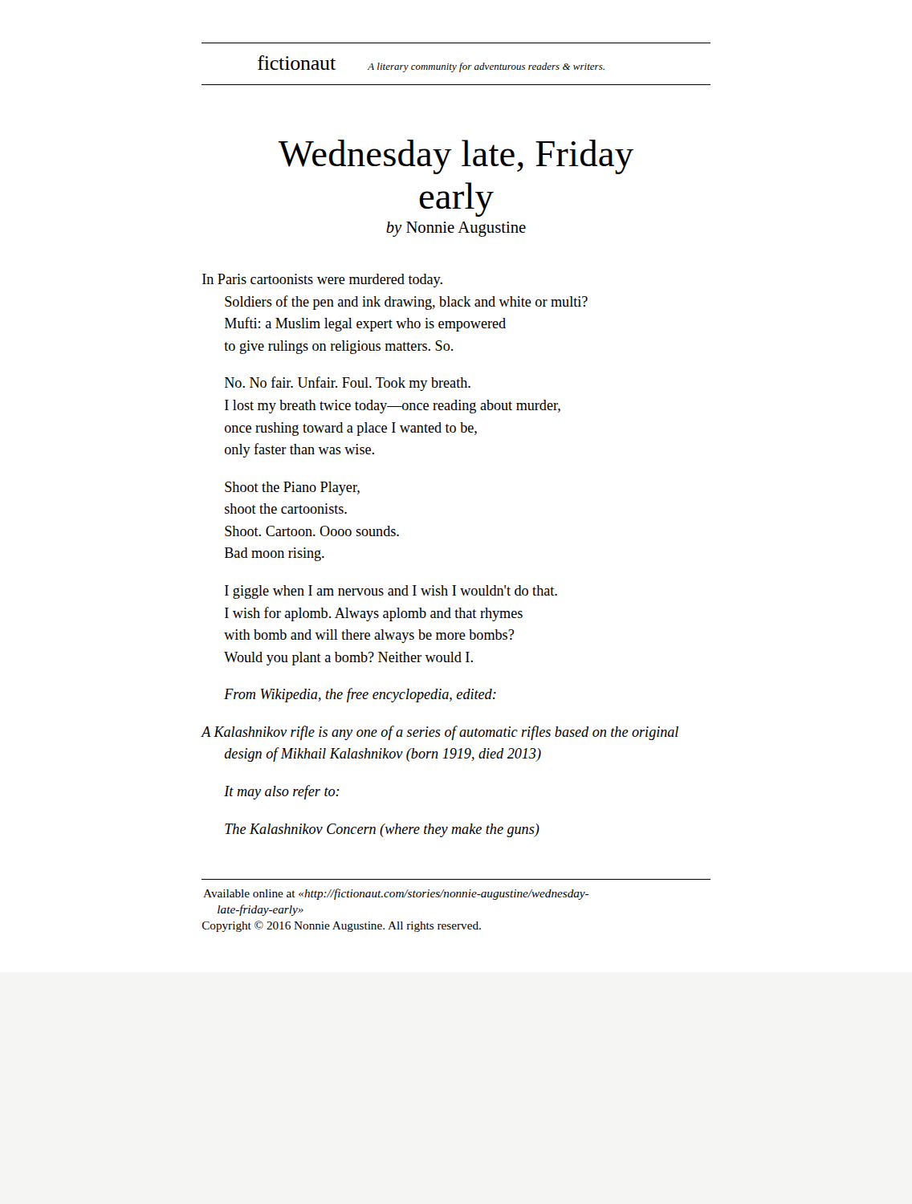fictionaut A literary community for adventurous readers & writers.
Wednesday late, Friday early
by Nonnie Augustine
In Paris cartoonists were murdered today.
Soldiers of the pen and ink drawing, black and white or multi?
Mufti: a Muslim legal expert who is empowered
to give rulings on religious matters. So.
No. No fair. Unfair. Foul. Took my breath.
I lost my breath twice today—once reading about murder,
once rushing toward a place I wanted to be,
only faster than was wise.
Shoot the Piano Player,
shoot the cartoonists.
Shoot. Cartoon. Oooo sounds.
Bad moon rising.
I giggle when I am nervous and I wish I wouldn't do that.
I wish for aplomb. Always aplomb and that rhymes
with bomb and will there always be more bombs?
Would you plant a bomb? Neither would I.
From Wikipedia, the free encyclopedia, edited:
A Kalashnikov rifle is any one of a series of automatic rifles based on the original design of Mikhail Kalashnikov (born 1919, died 2013)
It may also refer to:
The Kalashnikov Concern (where they make the guns)
Available online at «http://fictionaut.com/stories/nonnie-augustine/wednesday-late-friday-early»
Copyright © 2016 Nonnie Augustine. All rights reserved.